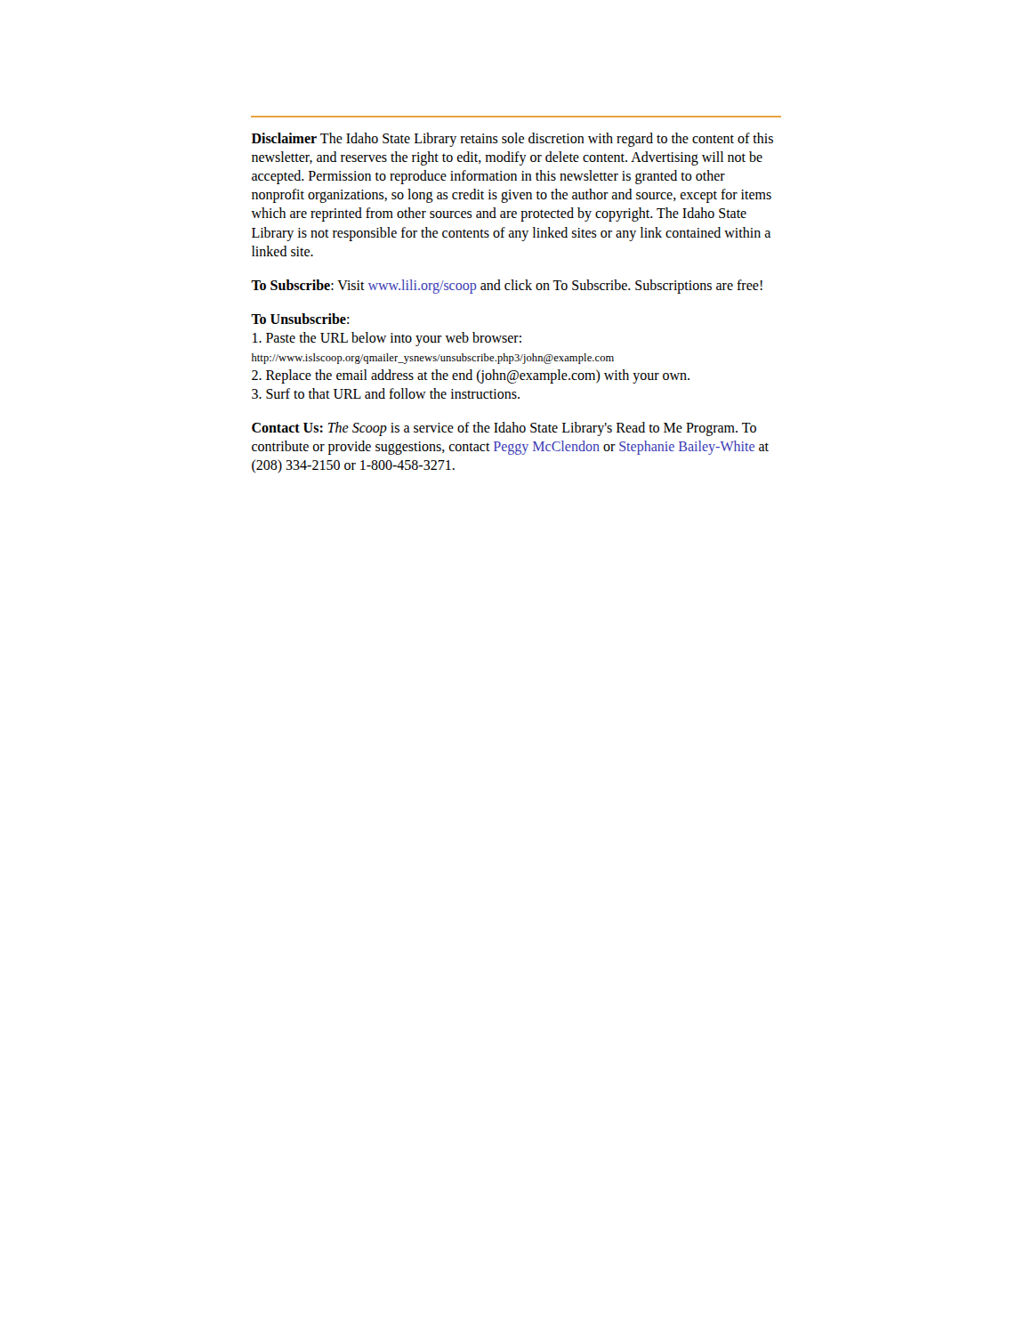Disclaimer The Idaho State Library retains sole discretion with regard to the content of this newsletter, and reserves the right to edit, modify or delete content. Advertising will not be accepted. Permission to reproduce information in this newsletter is granted to other nonprofit organizations, so long as credit is given to the author and source, except for items which are reprinted from other sources and are protected by copyright. The Idaho State Library is not responsible for the contents of any linked sites or any link contained within a linked site.
To Subscribe: Visit www.lili.org/scoop and click on To Subscribe. Subscriptions are free!
To Unsubscribe:
1. Paste the URL below into your web browser:
http://www.islscoop.org/qmailer_ysnews/unsubscribe.php3/john@example.com
2. Replace the email address at the end (john@example.com) with your own.
3. Surf to that URL and follow the instructions.
Contact Us: The Scoop is a service of the Idaho State Library's Read to Me Program. To contribute or provide suggestions, contact Peggy McClendon or Stephanie Bailey-White at (208) 334-2150 or 1-800-458-3271.